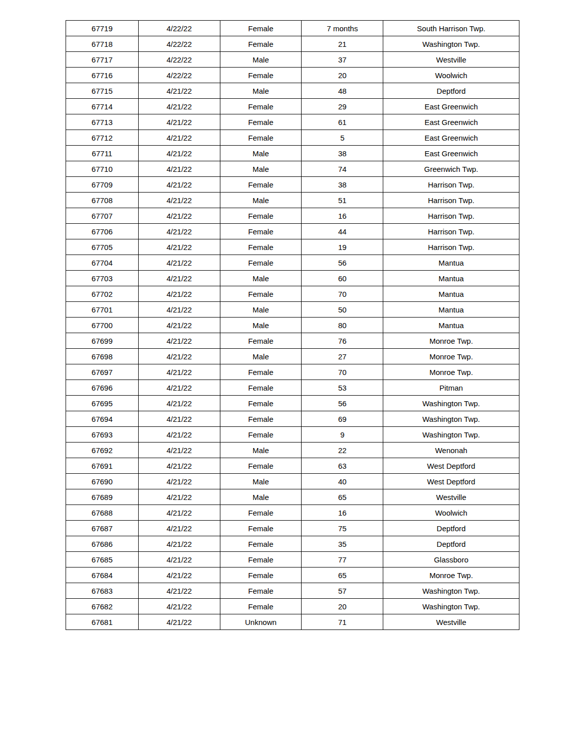| 67719 | 4/22/22 | Female | 7 months | South Harrison Twp. |
| 67718 | 4/22/22 | Female | 21 | Washington Twp. |
| 67717 | 4/22/22 | Male | 37 | Westville |
| 67716 | 4/22/22 | Female | 20 | Woolwich |
| 67715 | 4/21/22 | Male | 48 | Deptford |
| 67714 | 4/21/22 | Female | 29 | East Greenwich |
| 67713 | 4/21/22 | Female | 61 | East Greenwich |
| 67712 | 4/21/22 | Female | 5 | East Greenwich |
| 67711 | 4/21/22 | Male | 38 | East Greenwich |
| 67710 | 4/21/22 | Male | 74 | Greenwich Twp. |
| 67709 | 4/21/22 | Female | 38 | Harrison Twp. |
| 67708 | 4/21/22 | Male | 51 | Harrison Twp. |
| 67707 | 4/21/22 | Female | 16 | Harrison Twp. |
| 67706 | 4/21/22 | Female | 44 | Harrison Twp. |
| 67705 | 4/21/22 | Female | 19 | Harrison Twp. |
| 67704 | 4/21/22 | Female | 56 | Mantua |
| 67703 | 4/21/22 | Male | 60 | Mantua |
| 67702 | 4/21/22 | Female | 70 | Mantua |
| 67701 | 4/21/22 | Male | 50 | Mantua |
| 67700 | 4/21/22 | Male | 80 | Mantua |
| 67699 | 4/21/22 | Female | 76 | Monroe Twp. |
| 67698 | 4/21/22 | Male | 27 | Monroe Twp. |
| 67697 | 4/21/22 | Female | 70 | Monroe Twp. |
| 67696 | 4/21/22 | Female | 53 | Pitman |
| 67695 | 4/21/22 | Female | 56 | Washington Twp. |
| 67694 | 4/21/22 | Female | 69 | Washington Twp. |
| 67693 | 4/21/22 | Female | 9 | Washington Twp. |
| 67692 | 4/21/22 | Male | 22 | Wenonah |
| 67691 | 4/21/22 | Female | 63 | West Deptford |
| 67690 | 4/21/22 | Male | 40 | West Deptford |
| 67689 | 4/21/22 | Male | 65 | Westville |
| 67688 | 4/21/22 | Female | 16 | Woolwich |
| 67687 | 4/21/22 | Female | 75 | Deptford |
| 67686 | 4/21/22 | Female | 35 | Deptford |
| 67685 | 4/21/22 | Female | 77 | Glassboro |
| 67684 | 4/21/22 | Female | 65 | Monroe Twp. |
| 67683 | 4/21/22 | Female | 57 | Washington Twp. |
| 67682 | 4/21/22 | Female | 20 | Washington Twp. |
| 67681 | 4/21/22 | Unknown | 71 | Westville |